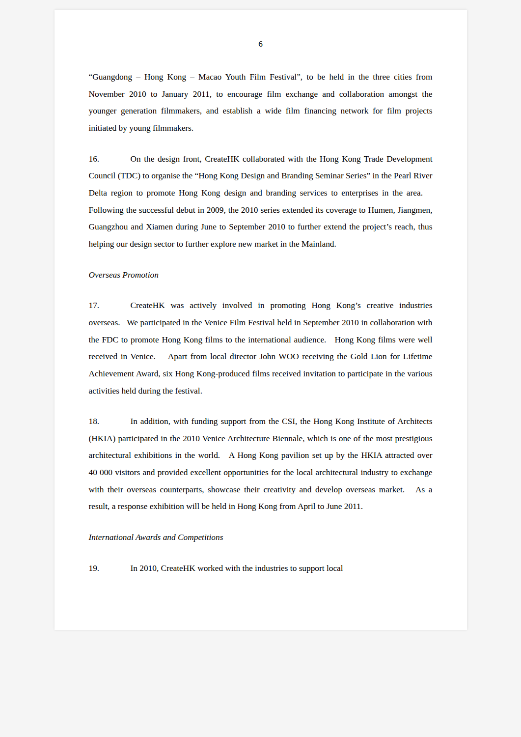6
“Guangdong – Hong Kong – Macao Youth Film Festival”, to be held in the three cities from November 2010 to January 2011, to encourage film exchange and collaboration amongst the younger generation filmmakers, and establish a wide film financing network for film projects initiated by young filmmakers.
16. On the design front, CreateHK collaborated with the Hong Kong Trade Development Council (TDC) to organise the “Hong Kong Design and Branding Seminar Series” in the Pearl River Delta region to promote Hong Kong design and branding services to enterprises in the area. Following the successful debut in 2009, the 2010 series extended its coverage to Humen, Jiangmen, Guangzhou and Xiamen during June to September 2010 to further extend the project’s reach, thus helping our design sector to further explore new market in the Mainland.
Overseas Promotion
17. CreateHK was actively involved in promoting Hong Kong’s creative industries overseas. We participated in the Venice Film Festival held in September 2010 in collaboration with the FDC to promote Hong Kong films to the international audience. Hong Kong films were well received in Venice. Apart from local director John WOO receiving the Gold Lion for Lifetime Achievement Award, six Hong Kong-produced films received invitation to participate in the various activities held during the festival.
18. In addition, with funding support from the CSI, the Hong Kong Institute of Architects (HKIA) participated in the 2010 Venice Architecture Biennale, which is one of the most prestigious architectural exhibitions in the world. A Hong Kong pavilion set up by the HKIA attracted over 40 000 visitors and provided excellent opportunities for the local architectural industry to exchange with their overseas counterparts, showcase their creativity and develop overseas market. As a result, a response exhibition will be held in Hong Kong from April to June 2011.
International Awards and Competitions
19. In 2010, CreateHK worked with the industries to support local